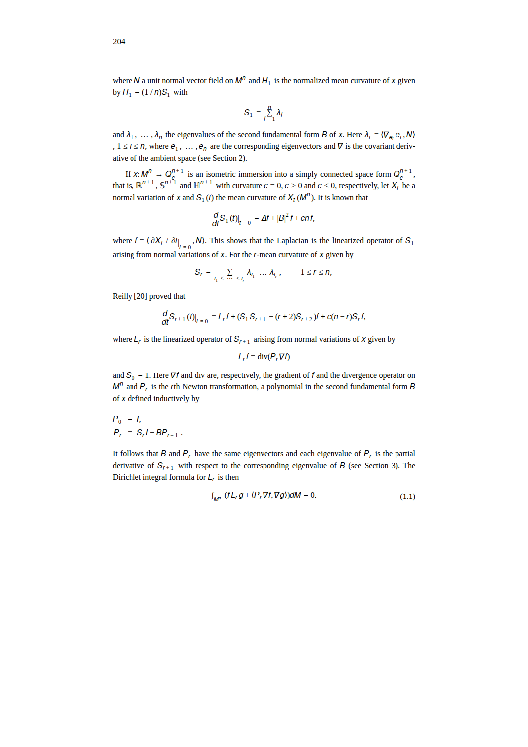204
where N a unit normal vector field on Mn and H1 is the normalized mean curvature of x given by H1=(1/n)S1 with
S1 = ∑ i=1 n λi
and λ1,…,λn the eigenvalues of the second fundamental form B of x. Here λi=⟨∇eiei,N⟩, 1≤i≤n, where e1,…,en are the corresponding eigenvectors and ∇ is the covariant derivative of the ambient space (see Section 2).
If x:Mn→Qcn+1 is an isometric immersion into a simply connected space form Qcn+1, that is, ℝn+1, 𝕊n+1 and ℍn+1 with curvature c=0, c>0 and c<0, respectively, let Xt be a normal variation of x and S1(t) the mean curvature of Xt(Mn). It is known that
ddt S1(t)| t=0 = Δf + |B|2 f + cnf ,
where f=⟨∂Xt/∂t|t=0,N⟩. This shows that the Laplacian is the linearized operator of S1 arising from normal variations of x. For the r-mean curvature of x given by
Sr = ∑ i1<⋯<ir λi1 … λir , 1≤r≤n ,
Reilly [20] proved that
ddt Sr+1(t)| t=0 = Lrf + ( S1Sr+1 − (r+2) Sr+2 ) f + c(n−r) Srf ,
where Lr is the linearized operator of Sr+1 arising from normal variations of x given by
Lrf = div ( Pr∇f )
and S0=1. Here ∇f and div are, respectively, the gradient of f and the divergence operator on Mn and Pr is the rth Newton transformation, a polynomial in the second fundamental form B of x defined inductively by
| P 0 | = | I , |
| P r | = | S r I − B P r − 1 . |
It follows that B and Pr have the same eigenvectors and each eigenvalue of Pr is the partial derivative of Sr+1 with respect to the corresponding eigenvalue of B (see Section 3). The Dirichlet integral formula for Lr is then
∫ Mn ( fLrg + ⟨Pr∇f,∇g⟩ ) dM = 0 ,
(1.1)